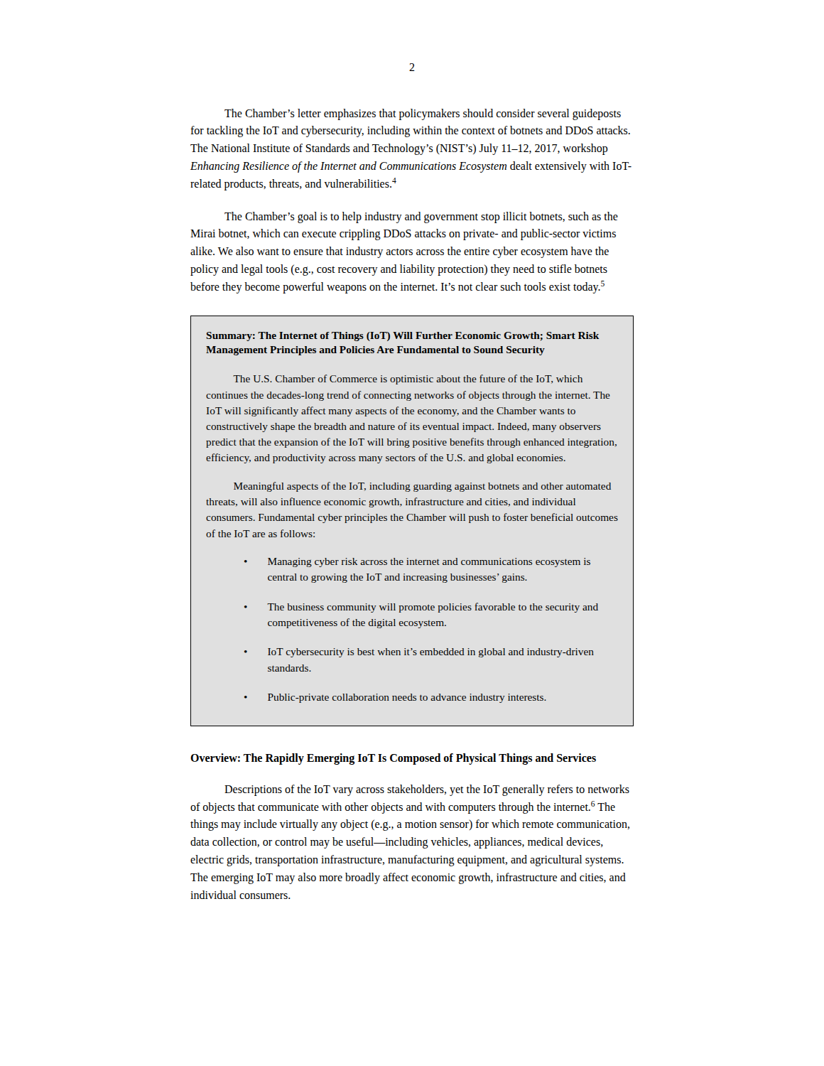2
The Chamber’s letter emphasizes that policymakers should consider several guideposts for tackling the IoT and cybersecurity, including within the context of botnets and DDoS attacks. The National Institute of Standards and Technology’s (NIST’s) July 11–12, 2017, workshop Enhancing Resilience of the Internet and Communications Ecosystem dealt extensively with IoT-related products, threats, and vulnerabilities.4
The Chamber’s goal is to help industry and government stop illicit botnets, such as the Mirai botnet, which can execute crippling DDoS attacks on private- and public-sector victims alike. We also want to ensure that industry actors across the entire cyber ecosystem have the policy and legal tools (e.g., cost recovery and liability protection) they need to stifle botnets before they become powerful weapons on the internet. It’s not clear such tools exist today.5
Summary: The Internet of Things (IoT) Will Further Economic Growth; Smart Risk Management Principles and Policies Are Fundamental to Sound Security
The U.S. Chamber of Commerce is optimistic about the future of the IoT, which continues the decades-long trend of connecting networks of objects through the internet. The IoT will significantly affect many aspects of the economy, and the Chamber wants to constructively shape the breadth and nature of its eventual impact. Indeed, many observers predict that the expansion of the IoT will bring positive benefits through enhanced integration, efficiency, and productivity across many sectors of the U.S. and global economies.
Meaningful aspects of the IoT, including guarding against botnets and other automated threats, will also influence economic growth, infrastructure and cities, and individual consumers. Fundamental cyber principles the Chamber will push to foster beneficial outcomes of the IoT are as follows:
Managing cyber risk across the internet and communications ecosystem is central to growing the IoT and increasing businesses’ gains.
The business community will promote policies favorable to the security and competitiveness of the digital ecosystem.
IoT cybersecurity is best when it’s embedded in global and industry-driven standards.
Public-private collaboration needs to advance industry interests.
Overview: The Rapidly Emerging IoT Is Composed of Physical Things and Services
Descriptions of the IoT vary across stakeholders, yet the IoT generally refers to networks of objects that communicate with other objects and with computers through the internet.6 The things may include virtually any object (e.g., a motion sensor) for which remote communication, data collection, or control may be useful—including vehicles, appliances, medical devices, electric grids, transportation infrastructure, manufacturing equipment, and agricultural systems. The emerging IoT may also more broadly affect economic growth, infrastructure and cities, and individual consumers.